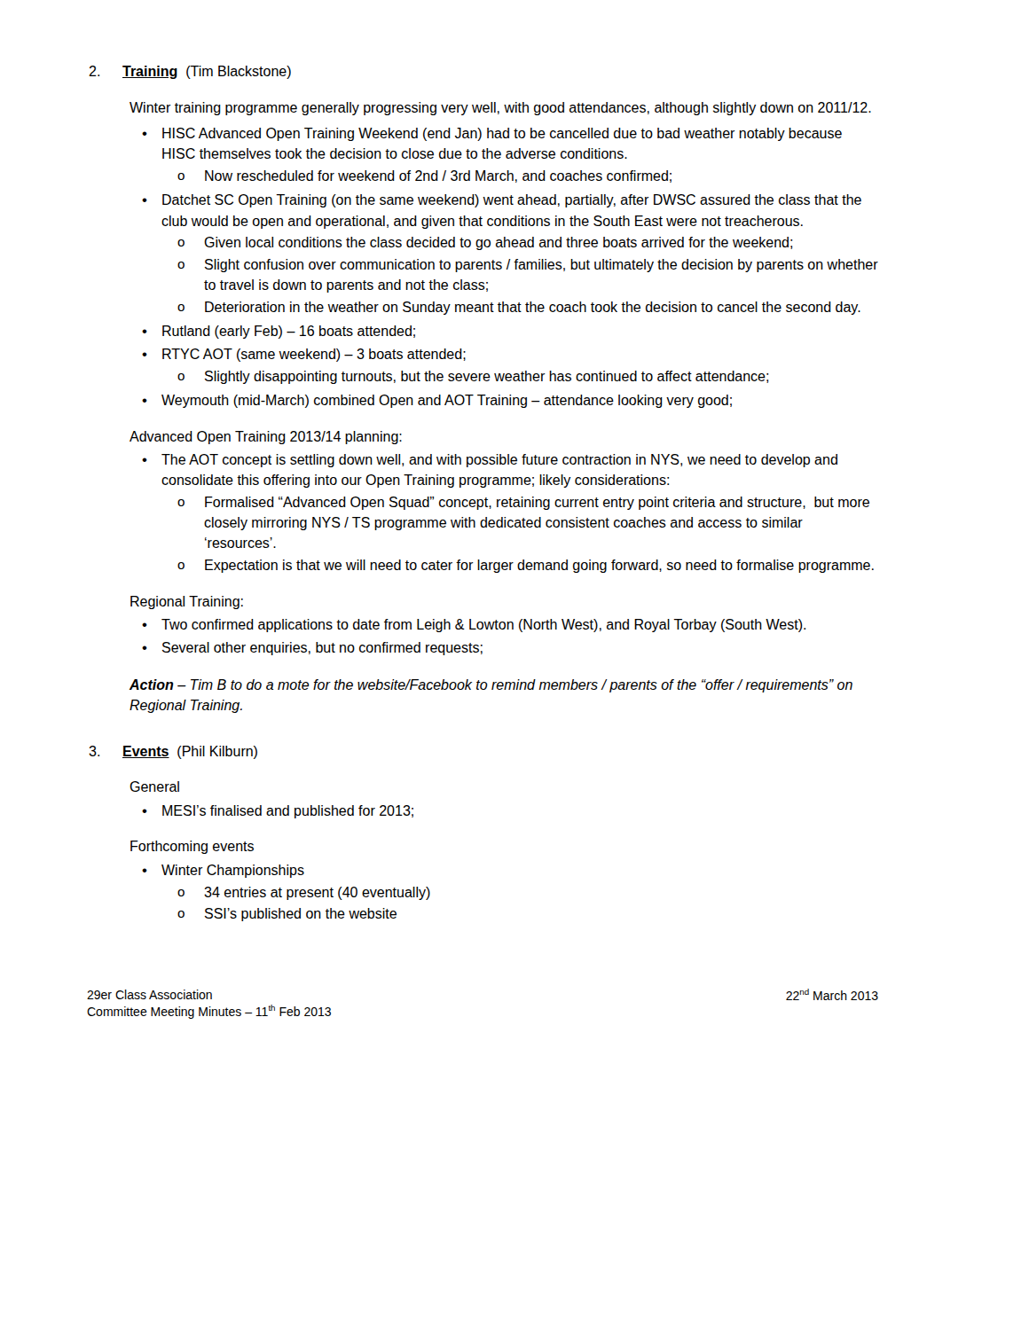Training (Tim Blackstone)
Winter training programme generally progressing very well, with good attendances, although slightly down on 2011/12.
HISC Advanced Open Training Weekend (end Jan) had to be cancelled due to bad weather notably because HISC themselves took the decision to close due to the adverse conditions.
Now rescheduled for weekend of 2nd / 3rd March, and coaches confirmed;
Datchet SC Open Training (on the same weekend) went ahead, partially, after DWSC assured the class that the club would be open and operational, and given that conditions in the South East were not treacherous.
Given local conditions the class decided to go ahead and three boats arrived for the weekend;
Slight confusion over communication to parents / families, but ultimately the decision by parents on whether to travel is down to parents and not the class;
Deterioration in the weather on Sunday meant that the coach took the decision to cancel the second day.
Rutland (early Feb) – 16 boats attended;
RTYC AOT (same weekend) – 3 boats attended;
Slightly disappointing turnouts, but the severe weather has continued to affect attendance;
Weymouth (mid-March) combined Open and AOT Training – attendance looking very good;
Advanced Open Training 2013/14 planning:
The AOT concept is settling down well, and with possible future contraction in NYS, we need to develop and consolidate this offering into our Open Training programme; likely considerations:
Formalised “Advanced Open Squad” concept, retaining current entry point criteria and structure, but more closely mirroring NYS / TS programme with dedicated consistent coaches and access to similar ‘resources’.
Expectation is that we will need to cater for larger demand going forward, so need to formalise programme.
Regional Training:
Two confirmed applications to date from Leigh & Lowton (North West), and Royal Torbay (South West).
Several other enquiries, but no confirmed requests;
Action – Tim B to do a mote for the website/Facebook to remind members / parents of the “offer / requirements” on Regional Training.
Events (Phil Kilburn)
General
MESI’s finalised and published for 2013;
Forthcoming events
Winter Championships
34 entries at present (40 eventually)
SSI’s published on the website
29er Class Association
Committee Meeting Minutes – 11th Feb 2013
22nd March 2013